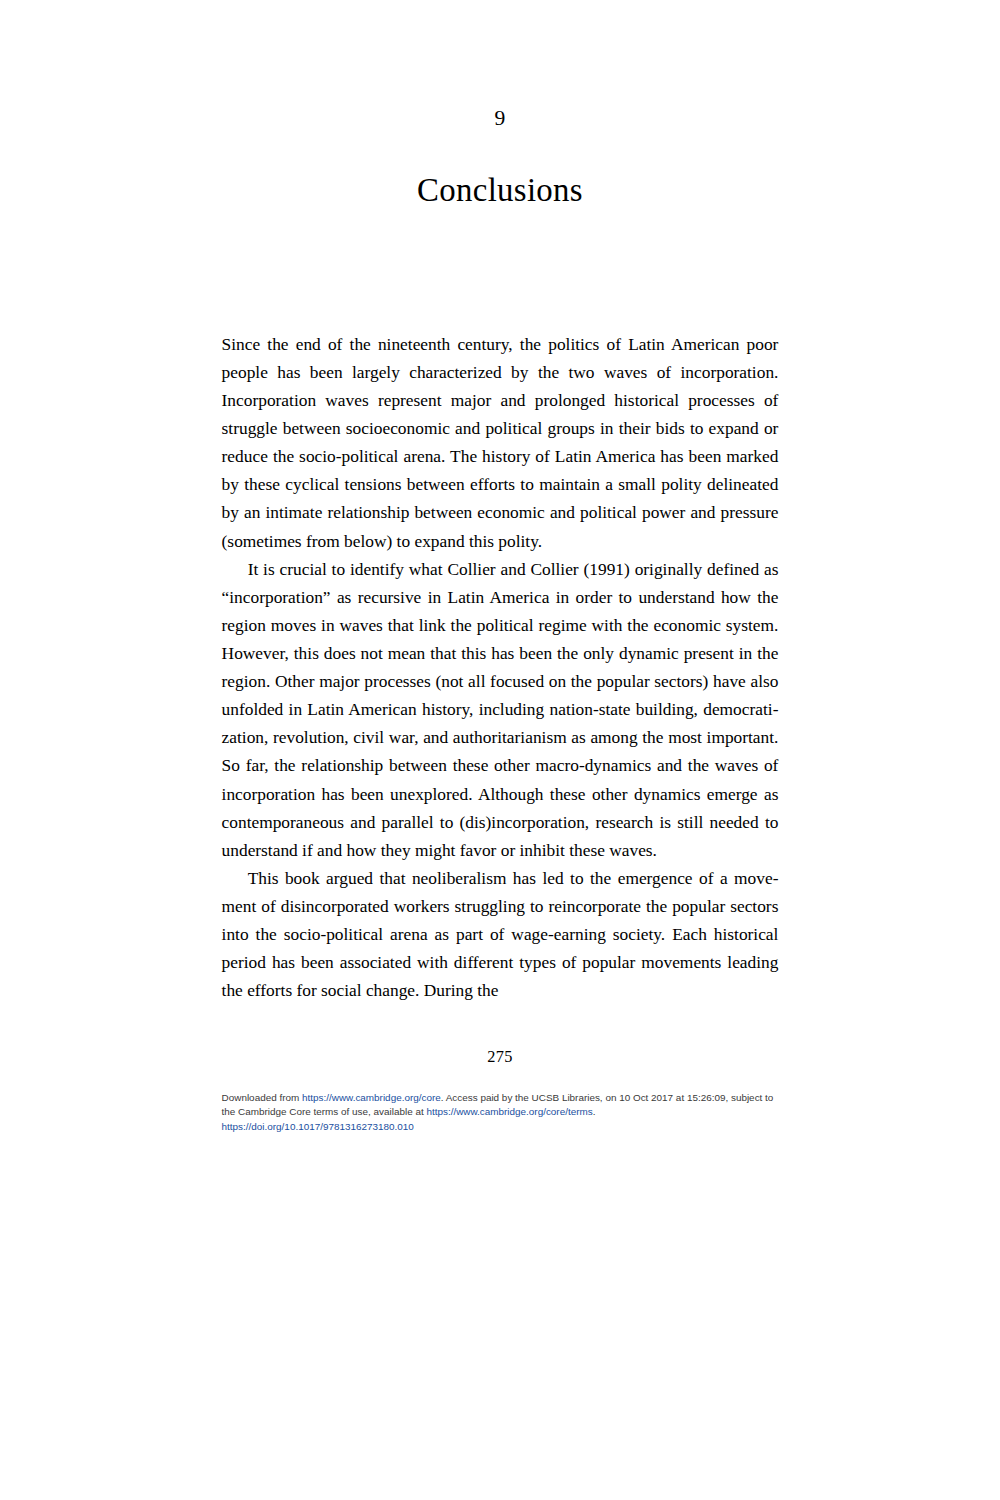9
Conclusions
Since the end of the nineteenth century, the politics of Latin American poor people has been largely characterized by the two waves of incorporation. Incorporation waves represent major and prolonged historical processes of struggle between socioeconomic and political groups in their bids to expand or reduce the socio-political arena. The history of Latin America has been marked by these cyclical tensions between efforts to maintain a small polity delineated by an intimate relationship between economic and political power and pressure (sometimes from below) to expand this polity.
It is crucial to identify what Collier and Collier (1991) originally defined as “incorporation” as recursive in Latin America in order to understand how the region moves in waves that link the political regime with the economic system. However, this does not mean that this has been the only dynamic present in the region. Other major processes (not all focused on the popular sectors) have also unfolded in Latin American history, including nation-state building, democratization, revolution, civil war, and authoritarianism as among the most important. So far, the relationship between these other macro-dynamics and the waves of incorporation has been unexplored. Although these other dynamics emerge as contemporaneous and parallel to (dis)incorporation, research is still needed to understand if and how they might favor or inhibit these waves.
This book argued that neoliberalism has led to the emergence of a movement of disincorporated workers struggling to reincorporate the popular sectors into the socio-political arena as part of wage-earning society. Each historical period has been associated with different types of popular movements leading the efforts for social change. During the
275
Downloaded from https://www.cambridge.org/core. Access paid by the UCSB Libraries, on 10 Oct 2017 at 15:26:09, subject to the Cambridge Core terms of use, available at https://www.cambridge.org/core/terms. https://doi.org/10.1017/9781316273180.010